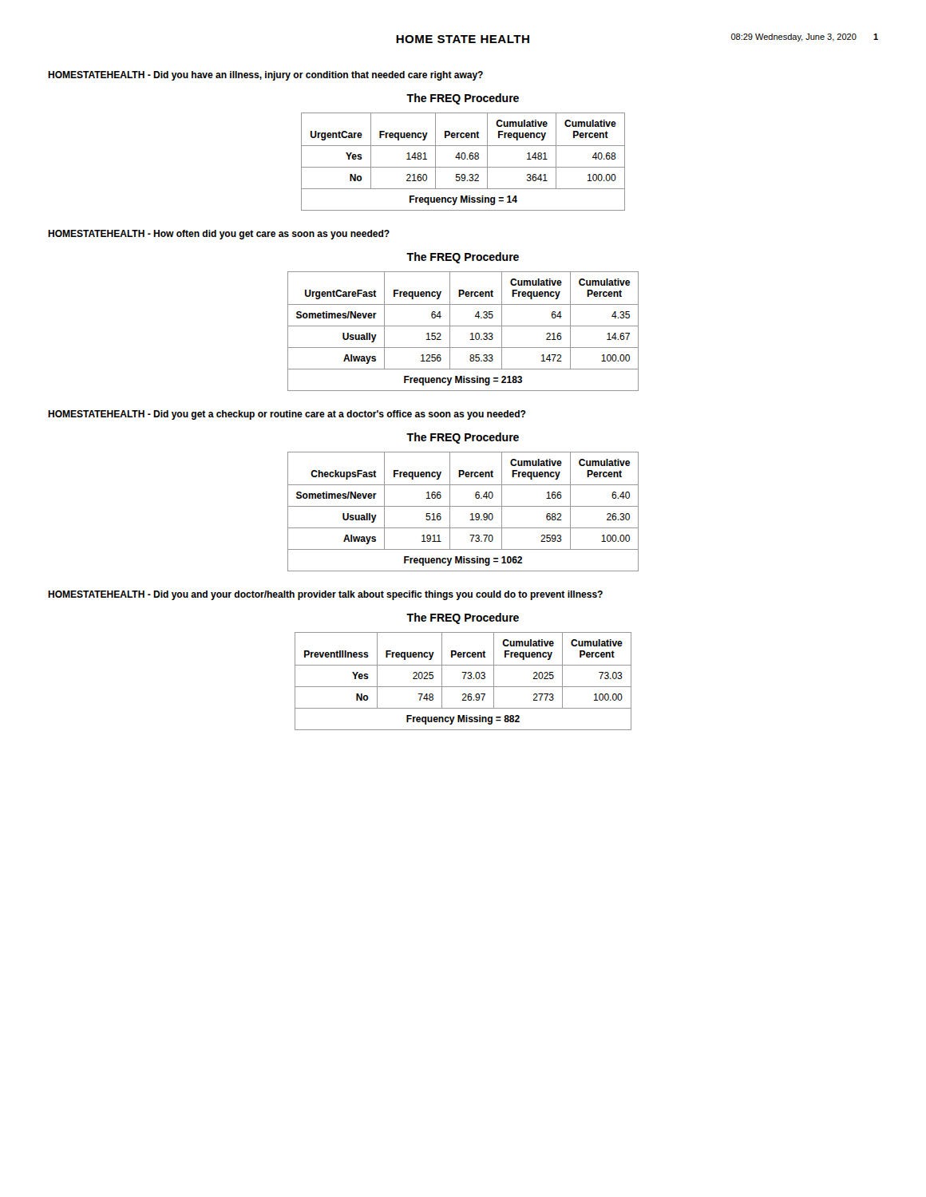HOME STATE HEALTH
08:29 Wednesday, June 3, 2020 1
HOMESTATEHEALTH - Did you have an illness, injury or condition that needed care right away?
The FREQ Procedure
| UrgentCare | Frequency | Percent | Cumulative Frequency | Cumulative Percent |
| --- | --- | --- | --- | --- |
| Yes | 1481 | 40.68 | 1481 | 40.68 |
| No | 2160 | 59.32 | 3641 | 100.00 |
| Frequency Missing = 14 |
HOMESTATEHEALTH - How often did you get care as soon as you needed?
The FREQ Procedure
| UrgentCareFast | Frequency | Percent | Cumulative Frequency | Cumulative Percent |
| --- | --- | --- | --- | --- |
| Sometimes/Never | 64 | 4.35 | 64 | 4.35 |
| Usually | 152 | 10.33 | 216 | 14.67 |
| Always | 1256 | 85.33 | 1472 | 100.00 |
| Frequency Missing = 2183 |
HOMESTATEHEALTH - Did you get a checkup or routine care at a doctor's office as soon as you needed?
The FREQ Procedure
| CheckupsFast | Frequency | Percent | Cumulative Frequency | Cumulative Percent |
| --- | --- | --- | --- | --- |
| Sometimes/Never | 166 | 6.40 | 166 | 6.40 |
| Usually | 516 | 19.90 | 682 | 26.30 |
| Always | 1911 | 73.70 | 2593 | 100.00 |
| Frequency Missing = 1062 |
HOMESTATEHEALTH - Did you and your doctor/health provider talk about specific things you could do to prevent illness?
The FREQ Procedure
| PreventIllness | Frequency | Percent | Cumulative Frequency | Cumulative Percent |
| --- | --- | --- | --- | --- |
| Yes | 2025 | 73.03 | 2025 | 73.03 |
| No | 748 | 26.97 | 2773 | 100.00 |
| Frequency Missing = 882 |